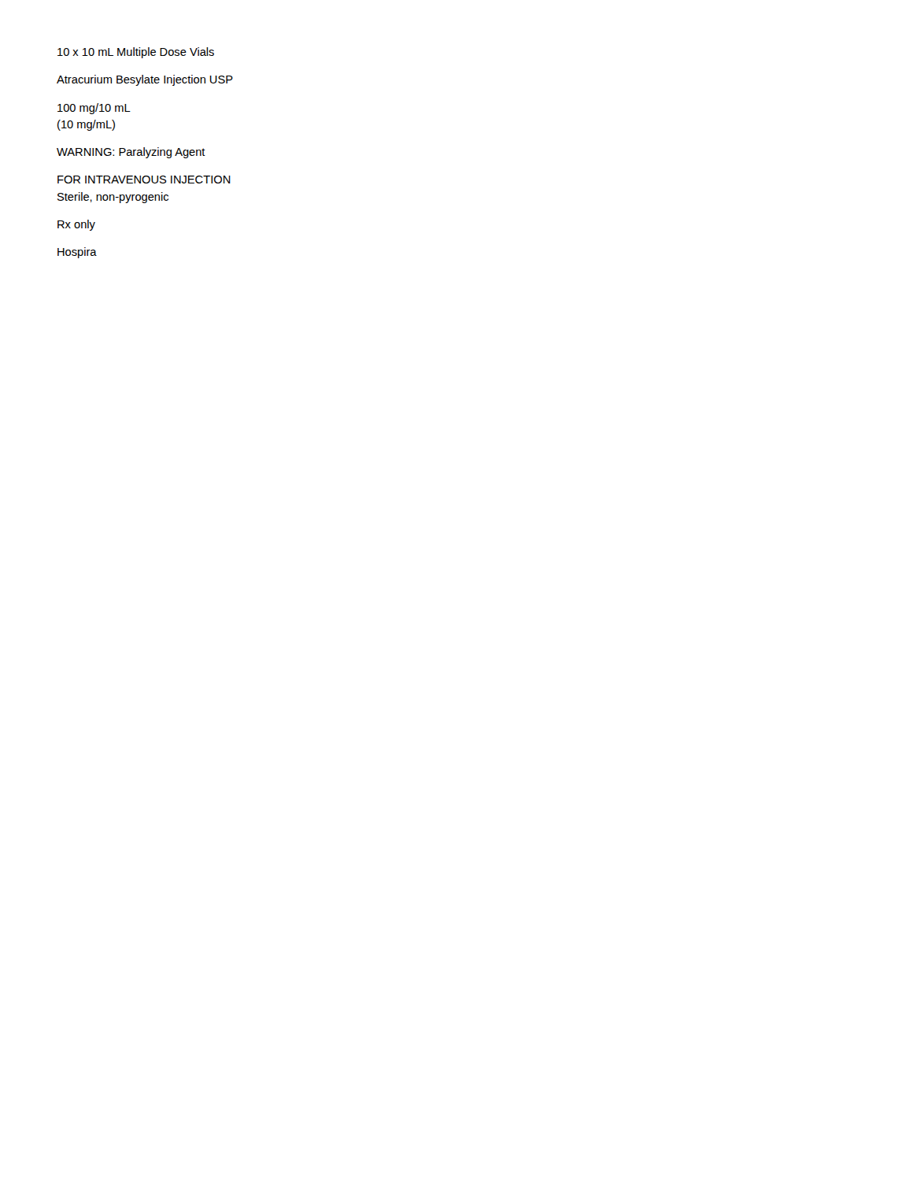10 x 10 mL Multiple Dose Vials
Atracurium Besylate Injection USP
100 mg/10 mL
(10 mg/mL)
WARNING: Paralyzing Agent
FOR INTRAVENOUS INJECTION
Sterile, non-pyrogenic
Rx only
Hospira